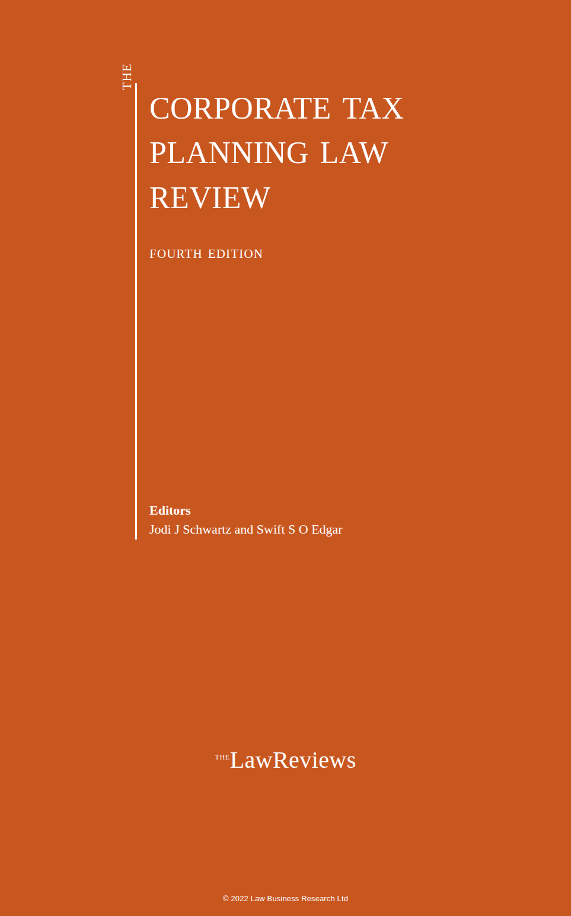The
Corporate Tax Planning Law Review
Fourth Edition
Editors
Jodi J Schwartz and Swift S O Edgar
The LawReviews
© 2022 Law Business Research Ltd